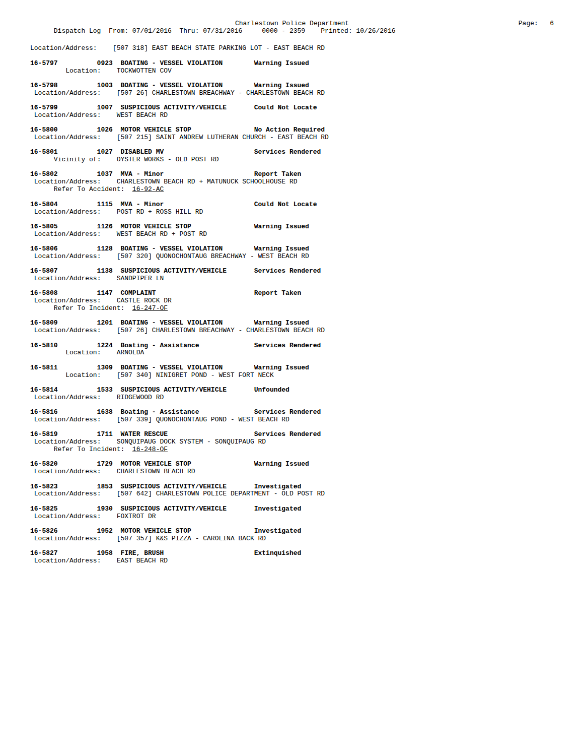Charlestown Police Department
Page: 6
Dispatch Log From: 07/01/2016 Thru: 07/31/2016 0000 - 2359 Printed: 10/26/2016
Location/Address: [507 318] EAST BEACH STATE PARKING LOT - EAST BEACH RD
16-5797 0923 BOATING - VESSEL VIOLATION Warning Issued Location: TOCKWOTTEN COV
16-5798 1003 BOATING - VESSEL VIOLATION Warning Issued Location/Address: [507 26] CHARLESTOWN BREACHWAY - CHARLESTOWN BEACH RD
16-5799 1007 SUSPICIOUS ACTIVITY/VEHICLE Could Not Locate Location/Address: WEST BEACH RD
16-5800 1026 MOTOR VEHICLE STOP No Action Required Location/Address: [507 215] SAINT ANDREW LUTHERAN CHURCH - EAST BEACH RD
16-5801 1027 DISABLED MV Services Rendered Vicinity of: OYSTER WORKS - OLD POST RD
16-5802 1037 MVA - Minor Report Taken Location/Address: CHARLESTOWN BEACH RD + MATUNUCK SCHOOLHOUSE RD Refer To Accident: 16-92-AC
16-5804 1115 MVA - Minor Could Not Locate Location/Address: POST RD + ROSS HILL RD
16-5805 1126 MOTOR VEHICLE STOP Warning Issued Location/Address: WEST BEACH RD + POST RD
16-5806 1128 BOATING - VESSEL VIOLATION Warning Issued Location/Address: [507 320] QUONOCHONTAUG BREACHWAY - WEST BEACH RD
16-5807 1138 SUSPICIOUS ACTIVITY/VEHICLE Services Rendered Location/Address: SANDPIPER LN
16-5808 1147 COMPLAINT Report Taken Location/Address: CASTLE ROCK DR Refer To Incident: 16-247-OF
16-5809 1201 BOATING - VESSEL VIOLATION Warning Issued Location/Address: [507 26] CHARLESTOWN BREACHWAY - CHARLESTOWN BEACH RD
16-5810 1224 Boating - Assistance Services Rendered Location: ARNOLDA
16-5811 1309 BOATING - VESSEL VIOLATION Warning Issued Location: [507 340] NINIGRET POND - WEST FORT NECK
16-5814 1533 SUSPICIOUS ACTIVITY/VEHICLE Unfounded Location/Address: RIDGEWOOD RD
16-5816 1638 Boating - Assistance Services Rendered Location/Address: [507 339] QUONOCHONTAUG POND - WEST BEACH RD
16-5819 1711 WATER RESCUE Services Rendered Location/Address: SONQUIPAUG DOCK SYSTEM - SONQUIPAUG RD Refer To Incident: 16-248-OF
16-5820 1729 MOTOR VEHICLE STOP Warning Issued Location/Address: CHARLESTOWN BEACH RD
16-5823 1853 SUSPICIOUS ACTIVITY/VEHICLE Investigated Location/Address: [507 642] CHARLESTOWN POLICE DEPARTMENT - OLD POST RD
16-5825 1930 SUSPICIOUS ACTIVITY/VEHICLE Investigated Location/Address: FOXTROT DR
16-5826 1952 MOTOR VEHICLE STOP Investigated Location/Address: [507 357] K&S PIZZA - CAROLINA BACK RD
16-5827 1958 FIRE, BRUSH Extinquished Location/Address: EAST BEACH RD